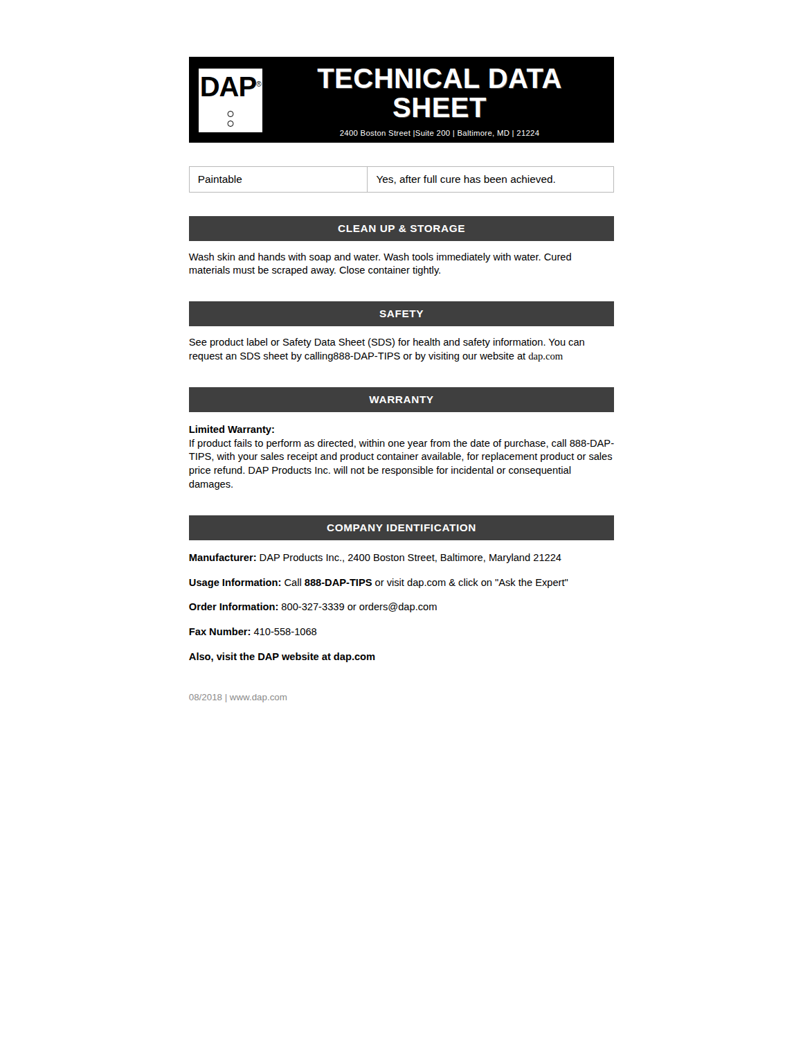DAP®
TECHNICAL DATA SHEET
2400 Boston Street |Suite 200 | Baltimore, MD | 21224
| Paintable | Yes, after full cure has been achieved. |
CLEAN UP & STORAGE
Wash skin and hands with soap and water. Wash tools immediately with water. Cured materials must be scraped away. Close container tightly.
SAFETY
See product label or Safety Data Sheet (SDS) for health and safety information. You can request an SDS sheet by calling888-DAP-TIPS or by visiting our website at dap.com
WARRANTY
Limited Warranty:
If product fails to perform as directed, within one year from the date of purchase, call 888-DAP-TIPS, with your sales receipt and product container available, for replacement product or sales price refund. DAP Products Inc. will not be responsible for incidental or consequential damages.
COMPANY IDENTIFICATION
Manufacturer: DAP Products Inc., 2400 Boston Street, Baltimore, Maryland 21224
Usage Information: Call 888-DAP-TIPS or visit dap.com & click on "Ask the Expert"
Order Information: 800-327-3339 or orders@dap.com
Fax Number: 410-558-1068
Also, visit the DAP website at dap.com
08/2018 | www.dap.com